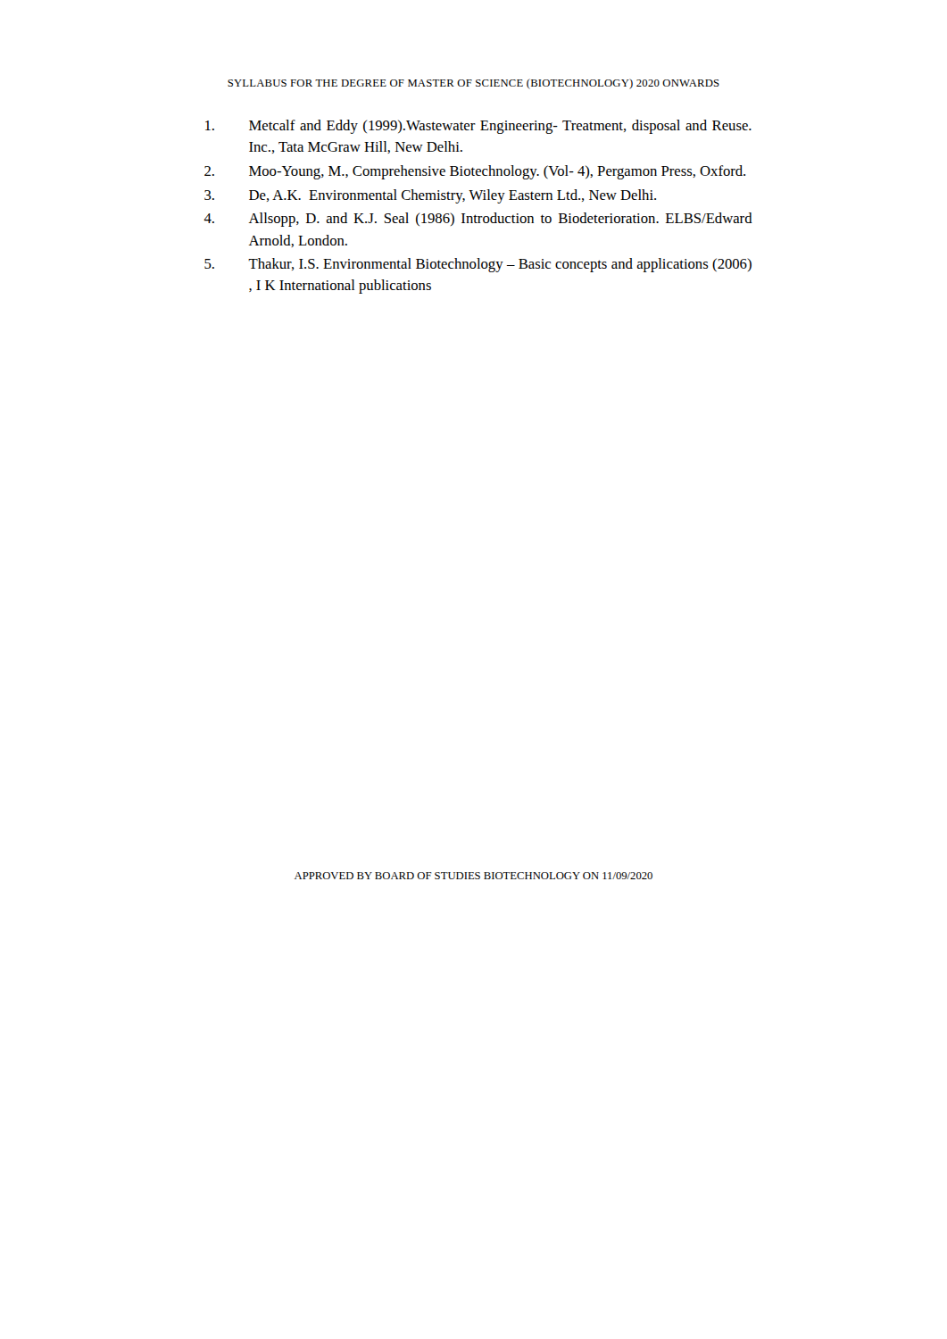SYLLABUS FOR THE DEGREE OF MASTER OF SCIENCE (BIOTECHNOLOGY) 2020 ONWARDS
1. Metcalf and Eddy (1999).Wastewater Engineering- Treatment, disposal and Reuse. Inc., Tata McGraw Hill, New Delhi.
2. Moo-Young, M., Comprehensive Biotechnology. (Vol- 4), Pergamon Press, Oxford.
3. De, A.K. Environmental Chemistry, Wiley Eastern Ltd., New Delhi.
4. Allsopp, D. and K.J. Seal (1986) Introduction to Biodeterioration. ELBS/Edward Arnold, London.
5. Thakur, I.S. Environmental Biotechnology – Basic concepts and applications (2006) , I K International publications
APPROVED BY BOARD OF STUDIES BIOTECHNOLOGY ON 11/09/2020